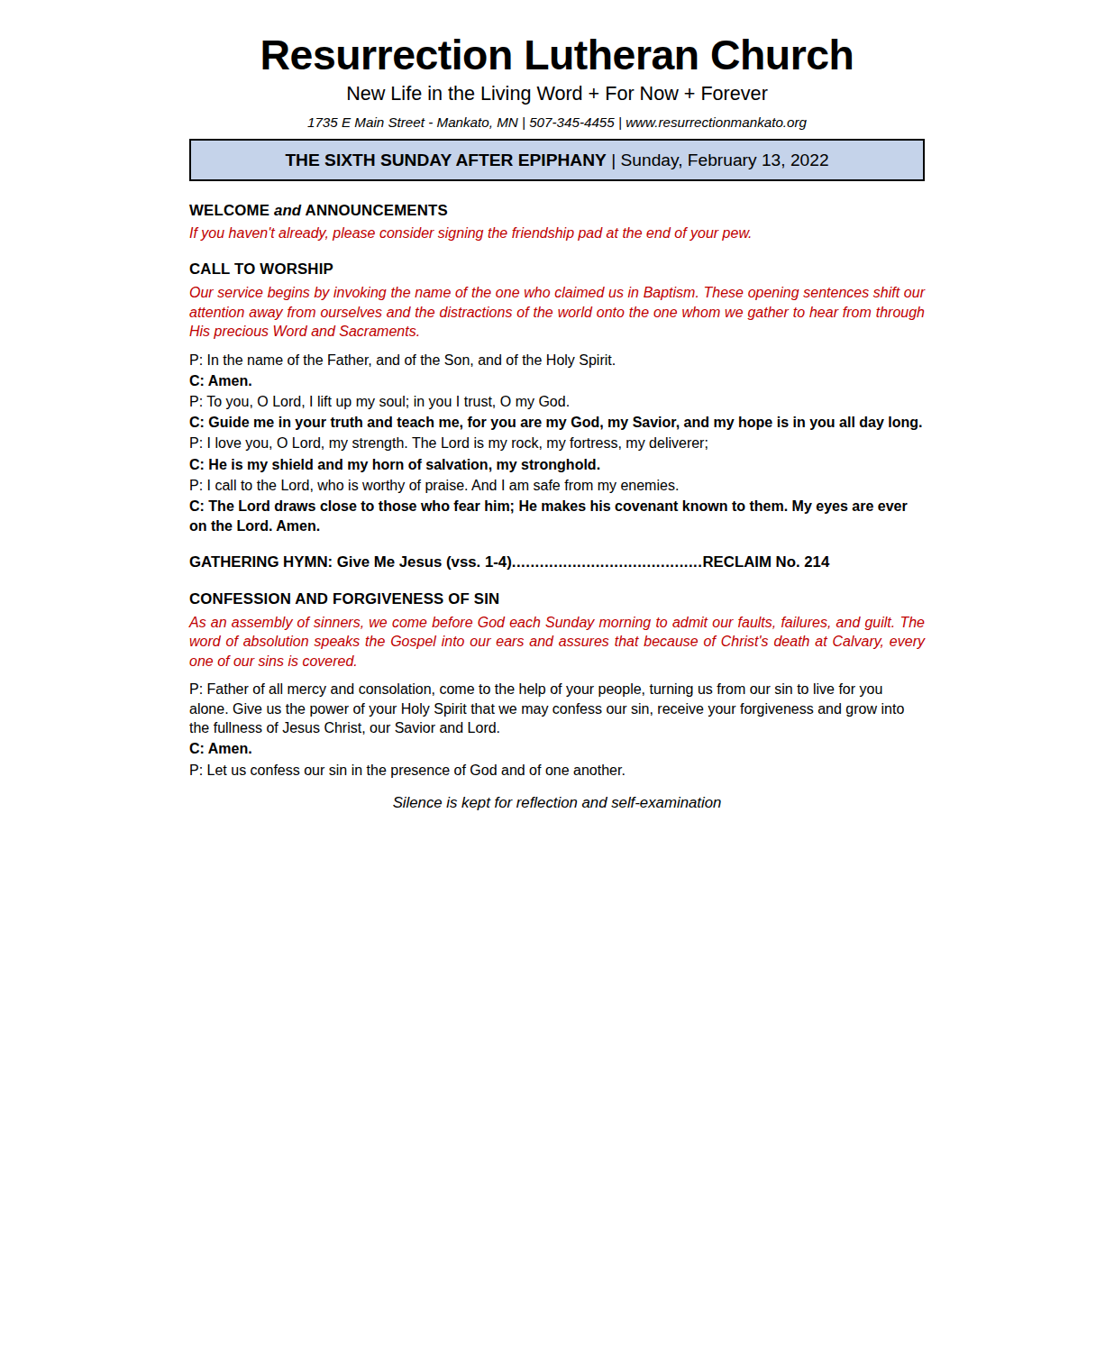Resurrection Lutheran Church
New Life in the Living Word + For Now + Forever
1735 E Main Street - Mankato, MN | 507-345-4455 | www.resurrectionmankato.org
THE SIXTH SUNDAY AFTER EPIPHANY | Sunday, February 13, 2022
WELCOME and ANNOUNCEMENTS
If you haven't already, please consider signing the friendship pad at the end of your pew.
CALL TO WORSHIP
Our service begins by invoking the name of the one who claimed us in Baptism. These opening sentences shift our attention away from ourselves and the distractions of the world onto the one whom we gather to hear from through His precious Word and Sacraments.
P: In the name of the Father, and of the Son, and of the Holy Spirit.
C: Amen.
P: To you, O Lord, I lift up my soul; in you I trust, O my God.
C: Guide me in your truth and teach me, for you are my God, my Savior, and my hope is in you all day long.
P: I love you, O Lord, my strength. The Lord is my rock, my fortress, my deliverer;
C: He is my shield and my horn of salvation, my stronghold.
P: I call to the Lord, who is worthy of praise. And I am safe from my enemies.
C: The Lord draws close to those who fear him; He makes his covenant known to them. My eyes are ever on the Lord. Amen.
GATHERING HYMN: Give Me Jesus (vss. 1-4)......................................... RECLAIM No. 214
CONFESSION AND FORGIVENESS OF SIN
As an assembly of sinners, we come before God each Sunday morning to admit our faults, failures, and guilt. The word of absolution speaks the Gospel into our ears and assures that because of Christ's death at Calvary, every one of our sins is covered.
P: Father of all mercy and consolation, come to the help of your people, turning us from our sin to live for you alone. Give us the power of your Holy Spirit that we may confess our sin, receive your forgiveness and grow into the fullness of Jesus Christ, our Savior and Lord.
C: Amen.
P: Let us confess our sin in the presence of God and of one another.
Silence is kept for reflection and self-examination